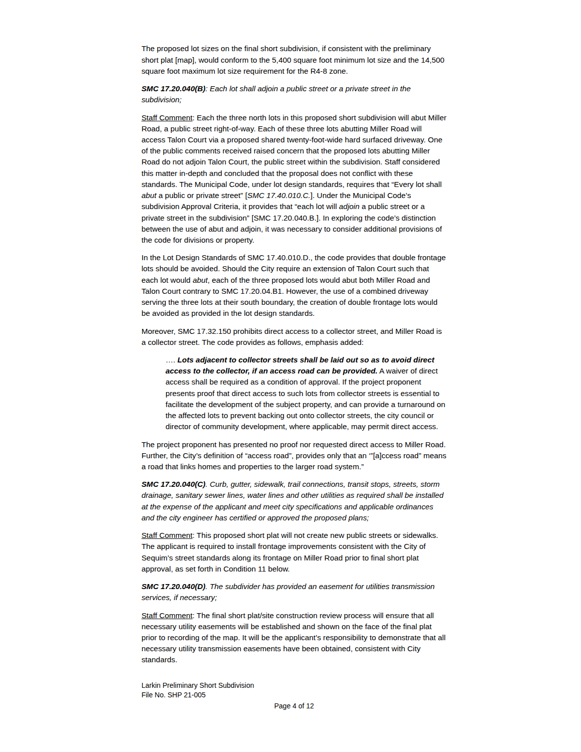The proposed lot sizes on the final short subdivision, if consistent with the preliminary short plat [map], would conform to the 5,400 square foot minimum lot size and the 14,500 square foot maximum lot size requirement for the R4-8 zone.
SMC 17.20.040(B): Each lot shall adjoin a public street or a private street in the subdivision;
Staff Comment: Each the three north lots in this proposed short subdivision will abut Miller Road, a public street right-of-way. Each of these three lots abutting Miller Road will access Talon Court via a proposed shared twenty-foot-wide hard surfaced driveway. One of the public comments received raised concern that the proposed lots abutting Miller Road do not adjoin Talon Court, the public street within the subdivision. Staff considered this matter in-depth and concluded that the proposal does not conflict with these standards. The Municipal Code, under lot design standards, requires that “Every lot shall abut a public or private street” [SMC 17.40.010.C.]. Under the Municipal Code’s subdivision Approval Criteria, it provides that “each lot will adjoin a public street or a private street in the subdivision” [SMC 17.20.040.B.]. In exploring the code’s distinction between the use of abut and adjoin, it was necessary to consider additional provisions of the code for divisions or property.
In the Lot Design Standards of SMC 17.40.010.D., the code provides that double frontage lots should be avoided. Should the City require an extension of Talon Court such that each lot would abut, each of the three proposed lots would abut both Miller Road and Talon Court contrary to SMC 17.20.04.B1. However, the use of a combined driveway serving the three lots at their south boundary, the creation of double frontage lots would be avoided as provided in the lot design standards.
Moreover, SMC 17.32.150 prohibits direct access to a collector street, and Miller Road is a collector street. The code provides as follows, emphasis added:
…. Lots adjacent to collector streets shall be laid out so as to avoid direct access to the collector, if an access road can be provided. A waiver of direct access shall be required as a condition of approval. If the project proponent presents proof that direct access to such lots from collector streets is essential to facilitate the development of the subject property, and can provide a turnaround on the affected lots to prevent backing out onto collector streets, the city council or director of community development, where applicable, may permit direct access.
The project proponent has presented no proof nor requested direct access to Miller Road. Further, the City’s definition of “access road”, provides only that an ‘”[a]ccess road” means a road that links homes and properties to the larger road system.”
SMC 17.20.040(C). Curb, gutter, sidewalk, trail connections, transit stops, streets, storm drainage, sanitary sewer lines, water lines and other utilities as required shall be installed at the expense of the applicant and meet city specifications and applicable ordinances and the city engineer has certified or approved the proposed plans;
Staff Comment: This proposed short plat will not create new public streets or sidewalks. The applicant is required to install frontage improvements consistent with the City of Sequim’s street standards along its frontage on Miller Road prior to final short plat approval, as set forth in Condition 11 below.
SMC 17.20.040(D). The subdivider has provided an easement for utilities transmission services, if necessary;
Staff Comment: The final short plat/site construction review process will ensure that all necessary utility easements will be established and shown on the face of the final plat prior to recording of the map. It will be the applicant’s responsibility to demonstrate that all necessary utility transmission easements have been obtained, consistent with City standards.
Larkin Preliminary Short Subdivision
File No. SHP 21-005
Page 4 of 12